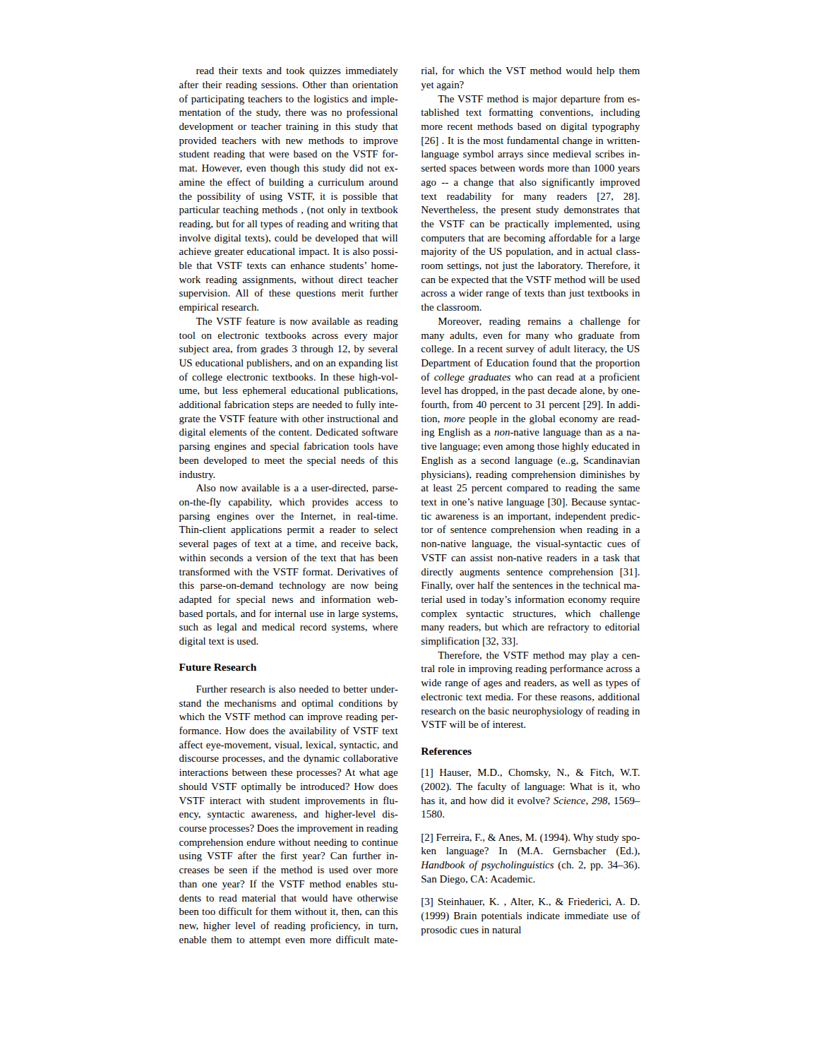read their texts and took quizzes immediately after their reading sessions. Other than orientation of participating teachers to the logistics and implementation of the study, there was no professional development or teacher training in this study that provided teachers with new methods to improve student reading that were based on the VSTF format. However, even though this study did not examine the effect of building a curriculum around the possibility of using VSTF, it is possible that particular teaching methods , (not only in textbook reading, but for all types of reading and writing that involve digital texts), could be developed that will achieve greater educational impact. It is also possible that VSTF texts can enhance students’ homework reading assignments, without direct teacher supervision. All of these questions merit further empirical research.
The VSTF feature is now available as reading tool on electronic textbooks across every major subject area, from grades 3 through 12, by several US educational publishers, and on an expanding list of college electronic textbooks. In these high-volume, but less ephemeral educational publications, additional fabrication steps are needed to fully integrate the VSTF feature with other instructional and digital elements of the content. Dedicated software parsing engines and special fabrication tools have been developed to meet the special needs of this industry.
Also now available is a a user-directed, parse-on-the-fly capability, which provides access to parsing engines over the Internet, in real-time. Thin-client applications permit a reader to select several pages of text at a time, and receive back, within seconds a version of the text that has been transformed with the VSTF format. Derivatives of this parse-on-demand technology are now being adapted for special news and information web-based portals, and for internal use in large systems, such as legal and medical record systems, where digital text is used.
Future Research
Further research is also needed to better understand the mechanisms and optimal conditions by which the VSTF method can improve reading performance. How does the availability of VSTF text affect eye-movement, visual, lexical, syntactic, and discourse processes, and the dynamic collaborative interactions between these processes? At what age should VSTF optimally be introduced? How does VSTF interact with student improvements in fluency, syntactic awareness, and higher-level discourse processes? Does the improvement in reading comprehension endure without needing to continue using VSTF after the first year? Can further increases be seen if the method is used over more than one year? If the VSTF method enables students to read material that would have otherwise been too difficult for them without it, then, can this new, higher level of reading proficiency, in turn, enable them to attempt even more difficult material, for which the VST method would help them yet again?
The VSTF method is major departure from established text formatting conventions, including more recent methods based on digital typography [26] . It is the most fundamental change in written-language symbol arrays since medieval scribes inserted spaces between words more than 1000 years ago -- a change that also significantly improved text readability for many readers [27, 28]. Nevertheless, the present study demonstrates that the VSTF can be practically implemented, using computers that are becoming affordable for a large majority of the US population, and in actual classroom settings, not just the laboratory. Therefore, it can be expected that the VSTF method will be used across a wider range of texts than just textbooks in the classroom.
Moreover, reading remains a challenge for many adults, even for many who graduate from college. In a recent survey of adult literacy, the US Department of Education found that the proportion of college graduates who can read at a proficient level has dropped, in the past decade alone, by one-fourth, from 40 percent to 31 percent [29]. In addition, more people in the global economy are reading English as a non-native language than as a native language; even among those highly educated in English as a second language (e..g, Scandinavian physicians), reading comprehension diminishes by at least 25 percent compared to reading the same text in one’s native language [30]. Because syntactic awareness is an important, independent predictor of sentence comprehension when reading in a non-native language, the visual-syntactic cues of VSTF can assist non-native readers in a task that directly augments sentence comprehension [31]. Finally, over half the sentences in the technical material used in today’s information economy require complex syntactic structures, which challenge many readers, but which are refractory to editorial simplification [32, 33].
Therefore, the VSTF method may play a central role in improving reading performance across a wide range of ages and readers, as well as types of electronic text media. For these reasons, additional research on the basic neurophysiology of reading in VSTF will be of interest.
References
[1] Hauser, M.D., Chomsky, N., & Fitch, W.T. (2002). The faculty of language: What is it, who has it, and how did it evolve? Science, 298, 1569–1580.
[2] Ferreira, F., & Anes, M. (1994). Why study spoken language? In (M.A. Gernsbacher (Ed.), Handbook of psycholinguistics (ch. 2, pp. 34–36). San Diego, CA: Academic.
[3] Steinhauer, K. , Alter, K., & Friederici, A. D. (1999) Brain potentials indicate immediate use of prosodic cues in natural